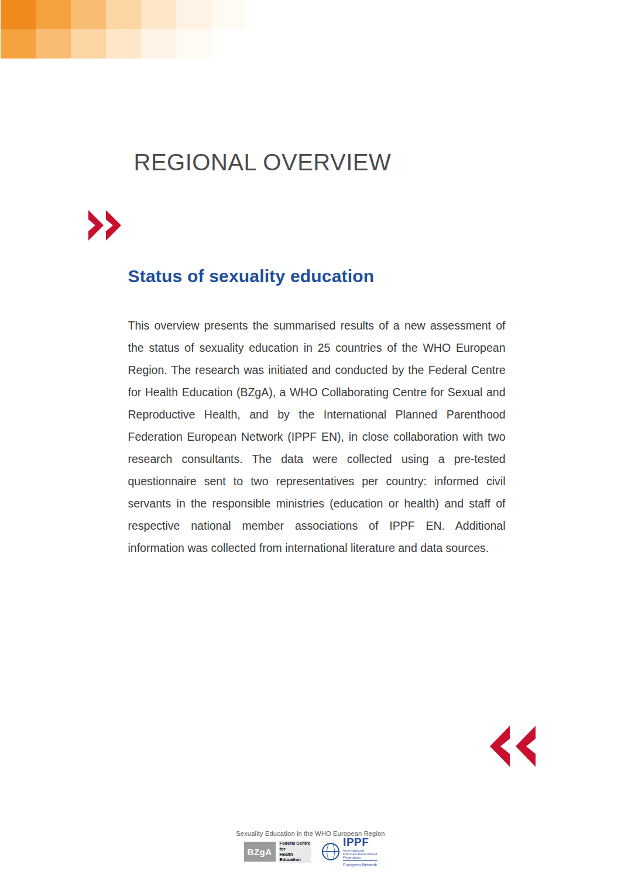REGIONAL OVERVIEW
Status of sexuality education
This overview presents the summarised results of a new assessment of the status of sexuality education in 25 countries of the WHO European Region. The research was initiated and conducted by the Federal Centre for Health Education (BZgA), a WHO Collaborating Centre for Sexual and Reproductive Health, and by the International Planned Parenthood Federation European Network (IPPF EN), in close collaboration with two research consultants. The data were collected using a pre-tested questionnaire sent to two representatives per country: informed civil servants in the responsible ministries (education or health) and staff of respective national member associations of IPPF EN. Additional information was collected from international literature and data sources.
Sexuality Education in the WHO European Region
BZgA
Federal Centre for Health Education
IPPF
International
Planned Parenthood
Federation
European Network